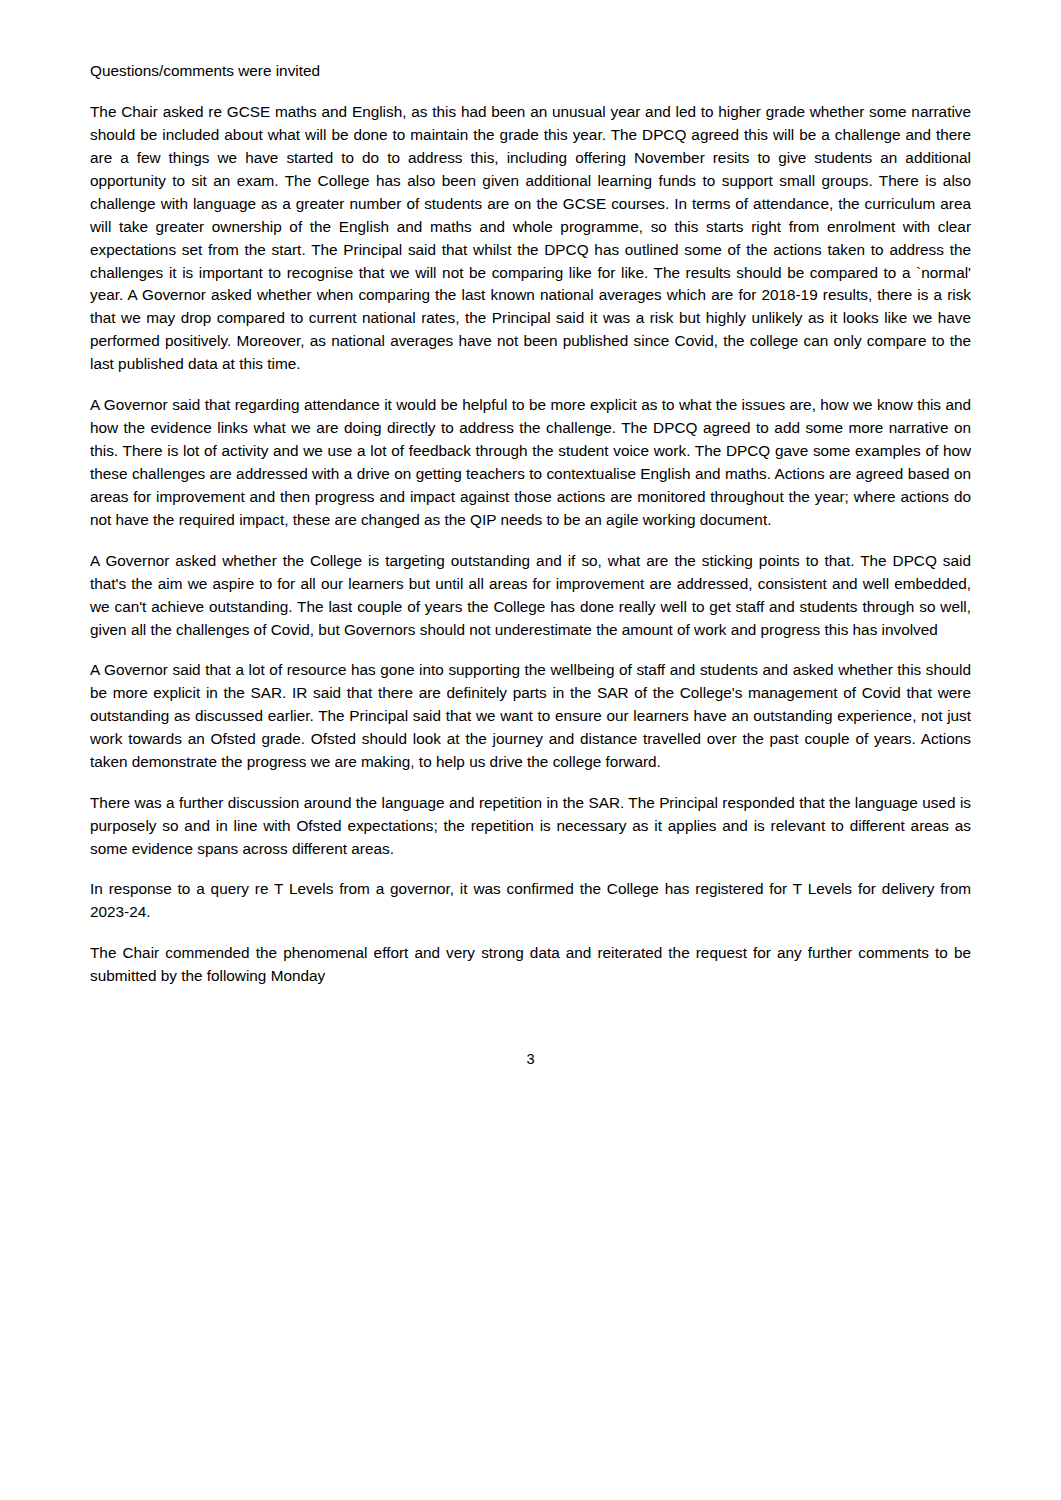Questions/comments were invited
The Chair asked re GCSE maths and English, as this had been an unusual year and led to higher grade whether some narrative should be included about what will be done to maintain the grade this year. The DPCQ agreed this will be a challenge and there are a few things we have started to do to address this, including offering November resits to give students an additional opportunity to sit an exam. The College has also been given additional learning funds to support small groups. There is also challenge with language as a greater number of students are on the GCSE courses. In terms of attendance, the curriculum area will take greater ownership of the English and maths and whole programme, so this starts right from enrolment with clear expectations set from the start. The Principal said that whilst the DPCQ has outlined some of the actions taken to address the challenges it is important to recognise that we will not be comparing like for like. The results should be compared to a `normal' year. A Governor asked whether when comparing the last known national averages which are for 2018-19 results, there is a risk that we may drop compared to current national rates, the Principal said it was a risk but highly unlikely as it looks like we have performed positively. Moreover, as national averages have not been published since Covid, the college can only compare to the last published data at this time.
A Governor said that regarding attendance it would be helpful to be more explicit as to what the issues are, how we know this and how the evidence links what we are doing directly to address the challenge. The DPCQ agreed to add some more narrative on this. There is lot of activity and we use a lot of feedback through the student voice work. The DPCQ gave some examples of how these challenges are addressed with a drive on getting teachers to contextualise English and maths. Actions are agreed based on areas for improvement and then progress and impact against those actions are monitored throughout the year; where actions do not have the required impact, these are changed as the QIP needs to be an agile working document.
A Governor asked whether the College is targeting outstanding and if so, what are the sticking points to that. The DPCQ said that's the aim we aspire to for all our learners but until all areas for improvement are addressed, consistent and well embedded, we can't achieve outstanding. The last couple of years the College has done really well to get staff and students through so well, given all the challenges of Covid, but Governors should not underestimate the amount of work and progress this has involved
A Governor said that a lot of resource has gone into supporting the wellbeing of staff and students and asked whether this should be more explicit in the SAR. IR said that there are definitely parts in the SAR of the College's management of Covid that were outstanding as discussed earlier. The Principal said that we want to ensure our learners have an outstanding experience, not just work towards an Ofsted grade. Ofsted should look at the journey and distance travelled over the past couple of years. Actions taken demonstrate the progress we are making, to help us drive the college forward.
There was a further discussion around the language and repetition in the SAR. The Principal responded that the language used is purposely so and in line with Ofsted expectations; the repetition is necessary as it applies and is relevant to different areas as some evidence spans across different areas.
In response to a query re T Levels from a governor, it was confirmed the College has registered for T Levels for delivery from 2023-24.
The Chair commended the phenomenal effort and very strong data and reiterated the request for any further comments to be submitted by the following Monday
3